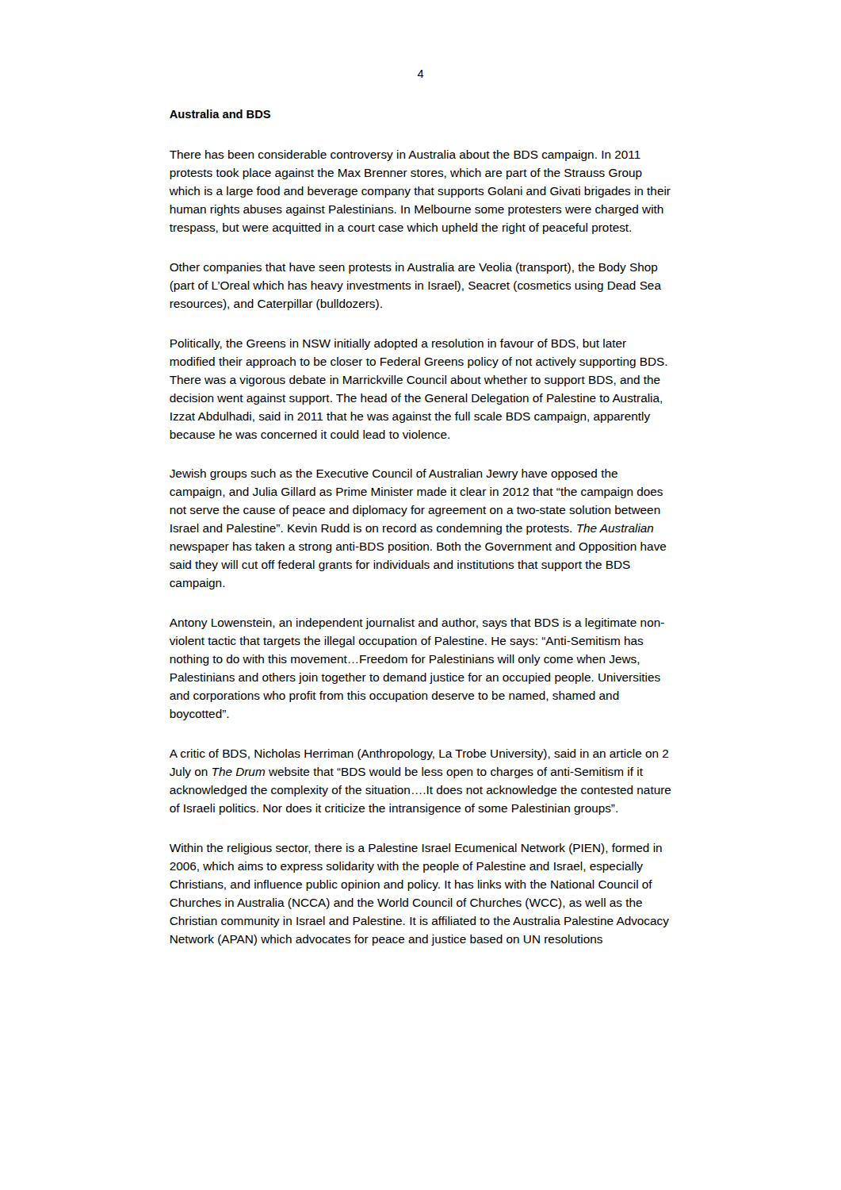4
Australia and BDS
There has been considerable controversy in Australia about the BDS campaign. In 2011 protests took place against the Max Brenner stores, which are part of the Strauss Group which is a large food and beverage company that supports Golani and Givati brigades in their human rights abuses against Palestinians. In Melbourne some protesters were charged with trespass, but were acquitted in a court case which upheld the right of peaceful protest.
Other companies that have seen protests in Australia are Veolia (transport), the Body Shop (part of L’Oreal which has heavy investments in Israel), Seacret (cosmetics using Dead Sea resources), and Caterpillar (bulldozers).
Politically, the Greens in NSW initially adopted a resolution in favour of BDS, but later modified their approach to be closer to Federal Greens policy of not actively supporting BDS. There was a vigorous debate in Marrickville Council about whether to support BDS, and the decision went against support. The head of the General Delegation of Palestine to Australia, Izzat Abdulhadi, said in 2011 that he was against the full scale BDS campaign, apparently because he was concerned it could lead to violence.
Jewish groups such as the Executive Council of Australian Jewry have opposed the campaign, and Julia Gillard as Prime Minister made it clear in 2012 that “the campaign does not serve the cause of peace and diplomacy for agreement on a two-state solution between Israel and Palestine”. Kevin Rudd is on record as condemning the protests. The Australian newspaper has taken a strong anti-BDS position. Both the Government and Opposition have said they will cut off federal grants for individuals and institutions that support the BDS campaign.
Antony Lowenstein, an independent journalist and author, says that BDS is a legitimate non-violent tactic that targets the illegal occupation of Palestine. He says: “Anti-Semitism has nothing to do with this movement…Freedom for Palestinians will only come when Jews, Palestinians and others join together to demand justice for an occupied people. Universities and corporations who profit from this occupation deserve to be named, shamed and boycotted”.
A critic of BDS, Nicholas Herriman (Anthropology, La Trobe University), said in an article on 2 July on The Drum website that “BDS would be less open to charges of anti-Semitism if it acknowledged the complexity of the situation….It does not acknowledge the contested nature of Israeli politics. Nor does it criticize the intransigence of some Palestinian groups”.
Within the religious sector, there is a Palestine Israel Ecumenical Network (PIEN), formed in 2006, which aims to express solidarity with the people of Palestine and Israel, especially Christians, and influence public opinion and policy. It has links with the National Council of Churches in Australia (NCCA) and the World Council of Churches (WCC), as well as the Christian community in Israel and Palestine. It is affiliated to the Australia Palestine Advocacy Network (APAN) which advocates for peace and justice based on UN resolutions